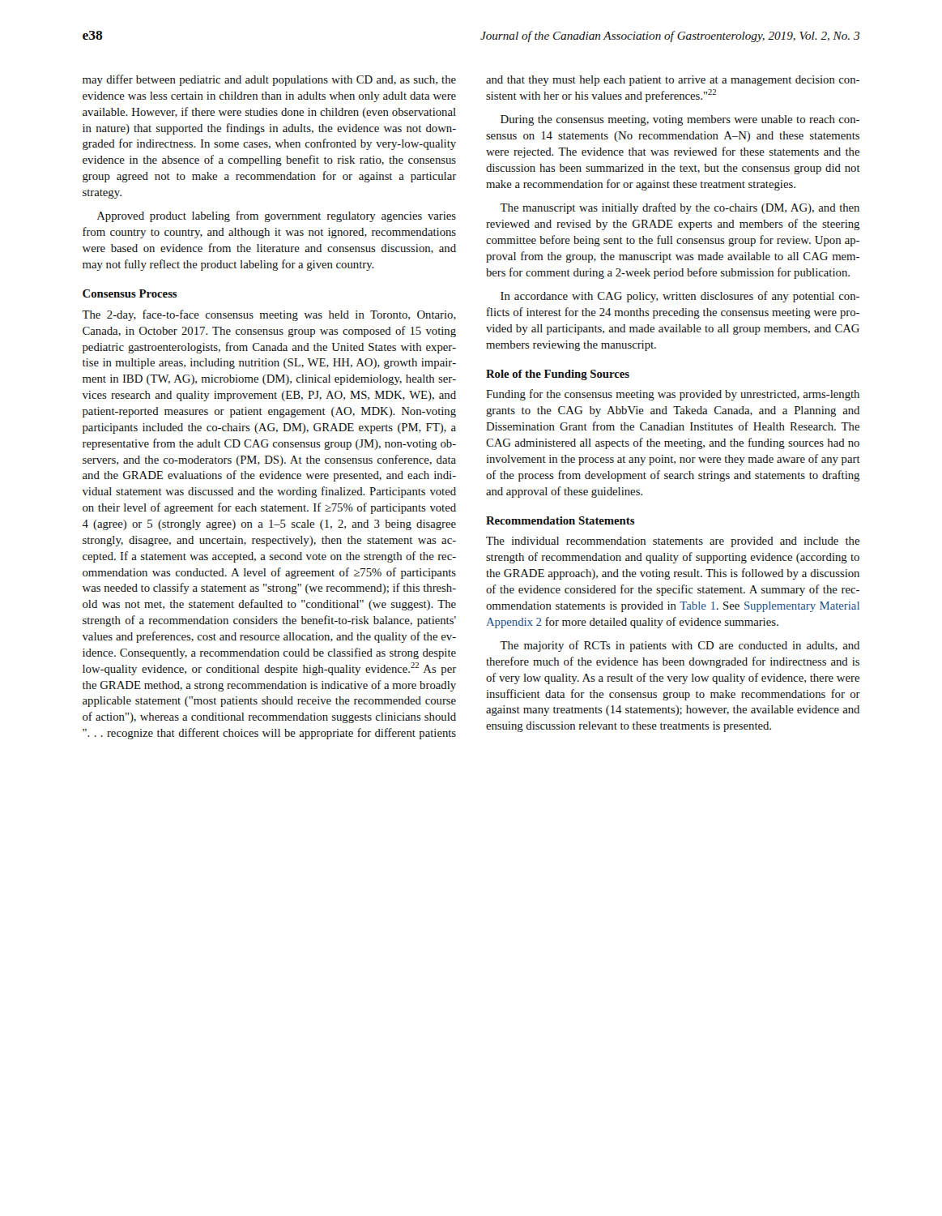e38 Journal of the Canadian Association of Gastroenterology, 2019, Vol. 2, No. 3
may differ between pediatric and adult populations with CD and, as such, the evidence was less certain in children than in adults when only adult data were available. However, if there were studies done in children (even observational in nature) that supported the findings in adults, the evidence was not downgraded for indirectness. In some cases, when confronted by very-low-quality evidence in the absence of a compelling benefit to risk ratio, the consensus group agreed not to make a recommendation for or against a particular strategy.
Approved product labeling from government regulatory agencies varies from country to country, and although it was not ignored, recommendations were based on evidence from the literature and consensus discussion, and may not fully reflect the product labeling for a given country.
Consensus Process
The 2-day, face-to-face consensus meeting was held in Toronto, Ontario, Canada, in October 2017. The consensus group was composed of 15 voting pediatric gastroenterologists, from Canada and the United States with expertise in multiple areas, including nutrition (SL, WE, HH, AO), growth impairment in IBD (TW, AG), microbiome (DM), clinical epidemiology, health services research and quality improvement (EB, PJ, AO, MS, MDK, WE), and patient-reported measures or patient engagement (AO, MDK). Non-voting participants included the co-chairs (AG, DM), GRADE experts (PM, FT), a representative from the adult CD CAG consensus group (JM), non-voting observers, and the co-moderators (PM, DS). At the consensus conference, data and the GRADE evaluations of the evidence were presented, and each individual statement was discussed and the wording finalized. Participants voted on their level of agreement for each statement. If ≥75% of participants voted 4 (agree) or 5 (strongly agree) on a 1–5 scale (1, 2, and 3 being disagree strongly, disagree, and uncertain, respectively), then the statement was accepted. If a statement was accepted, a second vote on the strength of the recommendation was conducted. A level of agreement of ≥75% of participants was needed to classify a statement as "strong" (we recommend); if this threshold was not met, the statement defaulted to "conditional" (we suggest). The strength of a recommendation considers the benefit-to-risk balance, patients' values and preferences, cost and resource allocation, and the quality of the evidence. Consequently, a recommendation could be classified as strong despite low-quality evidence, or conditional despite high-quality evidence.22 As per the GRADE method, a strong recommendation is indicative of a more broadly applicable statement ("most patients should receive the recommended course of action"), whereas a conditional recommendation suggests clinicians should ". . . recognize that different choices will be appropriate for different patients and that they must help each patient to arrive at a management decision consistent with her or his values and preferences."22
During the consensus meeting, voting members were unable to reach consensus on 14 statements (No recommendation A–N) and these statements were rejected. The evidence that was reviewed for these statements and the discussion has been summarized in the text, but the consensus group did not make a recommendation for or against these treatment strategies.
The manuscript was initially drafted by the co-chairs (DM, AG), and then reviewed and revised by the GRADE experts and members of the steering committee before being sent to the full consensus group for review. Upon approval from the group, the manuscript was made available to all CAG members for comment during a 2-week period before submission for publication.
In accordance with CAG policy, written disclosures of any potential conflicts of interest for the 24 months preceding the consensus meeting were provided by all participants, and made available to all group members, and CAG members reviewing the manuscript.
Role of the Funding Sources
Funding for the consensus meeting was provided by unrestricted, arms-length grants to the CAG by AbbVie and Takeda Canada, and a Planning and Dissemination Grant from the Canadian Institutes of Health Research. The CAG administered all aspects of the meeting, and the funding sources had no involvement in the process at any point, nor were they made aware of any part of the process from development of search strings and statements to drafting and approval of these guidelines.
Recommendation Statements
The individual recommendation statements are provided and include the strength of recommendation and quality of supporting evidence (according to the GRADE approach), and the voting result. This is followed by a discussion of the evidence considered for the specific statement. A summary of the recommendation statements is provided in Table 1. See Supplementary Material Appendix 2 for more detailed quality of evidence summaries.
The majority of RCTs in patients with CD are conducted in adults, and therefore much of the evidence has been downgraded for indirectness and is of very low quality. As a result of the very low quality of evidence, there were insufficient data for the consensus group to make recommendations for or against many treatments (14 statements); however, the available evidence and ensuing discussion relevant to these treatments is presented.